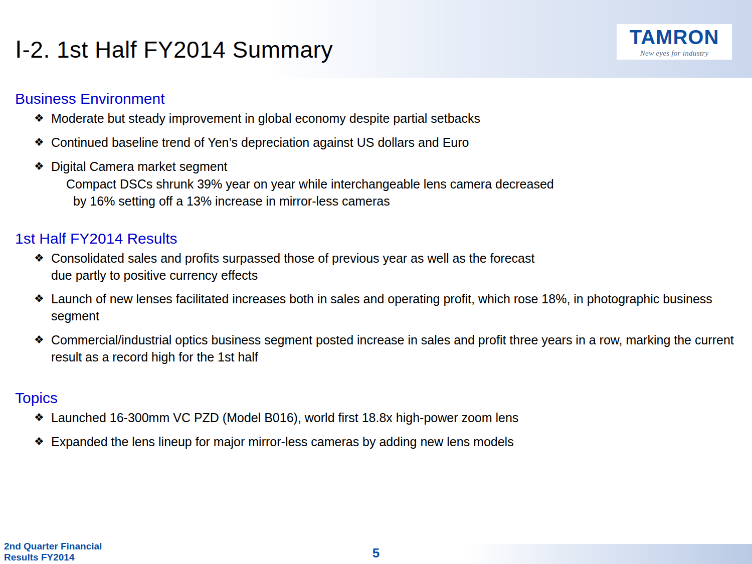Ⅰ-2. 1st Half FY2014 Summary
TAMRON
New eyes for industry
Business Environment
Moderate but steady improvement in global economy despite partial setbacks
Continued baseline trend of Yen’s depreciation against US dollars and Euro
Digital Camera market segment Compact DSCs shrunk 39% year on year while interchangeable lens camera decreased by 16% setting off a 13% increase in mirror-less cameras
1st Half FY2014 Results
Consolidated sales and profits surpassed those of previous year as well as the forecast
due partly to positive currency effects
Launch of new lenses facilitated increases both in sales and operating profit, which rose 18%, in photographic business segment
Commercial/industrial optics business segment posted increase in sales and profit three years in a row, marking the current result as a record high for the 1st half
Topics
Launched 16-300mm VC PZD (Model B016), world first 18.8x high-power zoom lens
Expanded the lens lineup for major mirror-less cameras by adding new lens models
2nd Quarter Financial
Results FY2014
5